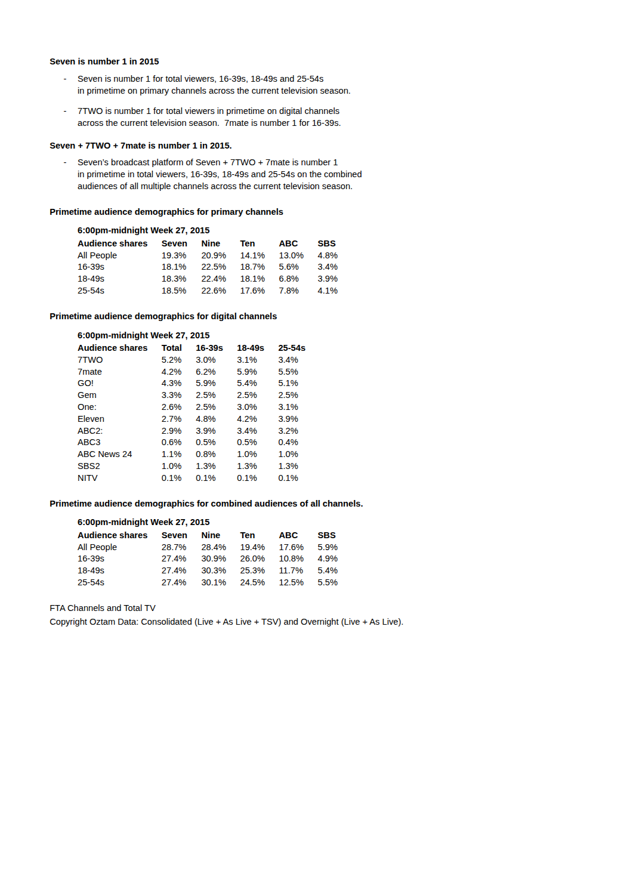Seven is number 1 in 2015
Seven is number 1 for total viewers, 16-39s, 18-49s and 25-54s
in primetime on primary channels across the current television season.
7TWO is number 1 for total viewers in primetime on digital channels
across the current television season. 7mate is number 1 for 16-39s.
Seven + 7TWO + 7mate is number 1 in 2015.
Seven’s broadcast platform of Seven + 7TWO + 7mate is number 1
in primetime in total viewers, 16-39s, 18-49s and 25-54s on the combined
audiences of all multiple channels across the current television season.
Primetime audience demographics for primary channels
6:00pm-midnight Week 27, 2015
| Audience shares | Seven | Nine | Ten | ABC | SBS |
| --- | --- | --- | --- | --- | --- |
| All People | 19.3% | 20.9% | 14.1% | 13.0% | 4.8% |
| 16-39s | 18.1% | 22.5% | 18.7% | 5.6% | 3.4% |
| 18-49s | 18.3% | 22.4% | 18.1% | 6.8% | 3.9% |
| 25-54s | 18.5% | 22.6% | 17.6% | 7.8% | 4.1% |
Primetime audience demographics for digital channels
6:00pm-midnight Week 27, 2015
| Audience shares | Total | 16-39s | 18-49s | 25-54s |
| --- | --- | --- | --- | --- |
| 7TWO | 5.2% | 3.0% | 3.1% | 3.4% |
| 7mate | 4.2% | 6.2% | 5.9% | 5.5% |
| GO! | 4.3% | 5.9% | 5.4% | 5.1% |
| Gem | 3.3% | 2.5% | 2.5% | 2.5% |
| One: | 2.6% | 2.5% | 3.0% | 3.1% |
| Eleven | 2.7% | 4.8% | 4.2% | 3.9% |
| ABC2: | 2.9% | 3.9% | 3.4% | 3.2% |
| ABC3 | 0.6% | 0.5% | 0.5% | 0.4% |
| ABC News 24 | 1.1% | 0.8% | 1.0% | 1.0% |
| SBS2 | 1.0% | 1.3% | 1.3% | 1.3% |
| NITV | 0.1% | 0.1% | 0.1% | 0.1% |
Primetime audience demographics for combined audiences of all channels.
6:00pm-midnight Week 27, 2015
| Audience shares | Seven | Nine | Ten | ABC | SBS |
| --- | --- | --- | --- | --- | --- |
| All People | 28.7% | 28.4% | 19.4% | 17.6% | 5.9% |
| 16-39s | 27.4% | 30.9% | 26.0% | 10.8% | 4.9% |
| 18-49s | 27.4% | 30.3% | 25.3% | 11.7% | 5.4% |
| 25-54s | 27.4% | 30.1% | 24.5% | 12.5% | 5.5% |
FTA Channels and Total TV
Copyright Oztam Data: Consolidated (Live + As Live + TSV) and Overnight (Live + As Live).